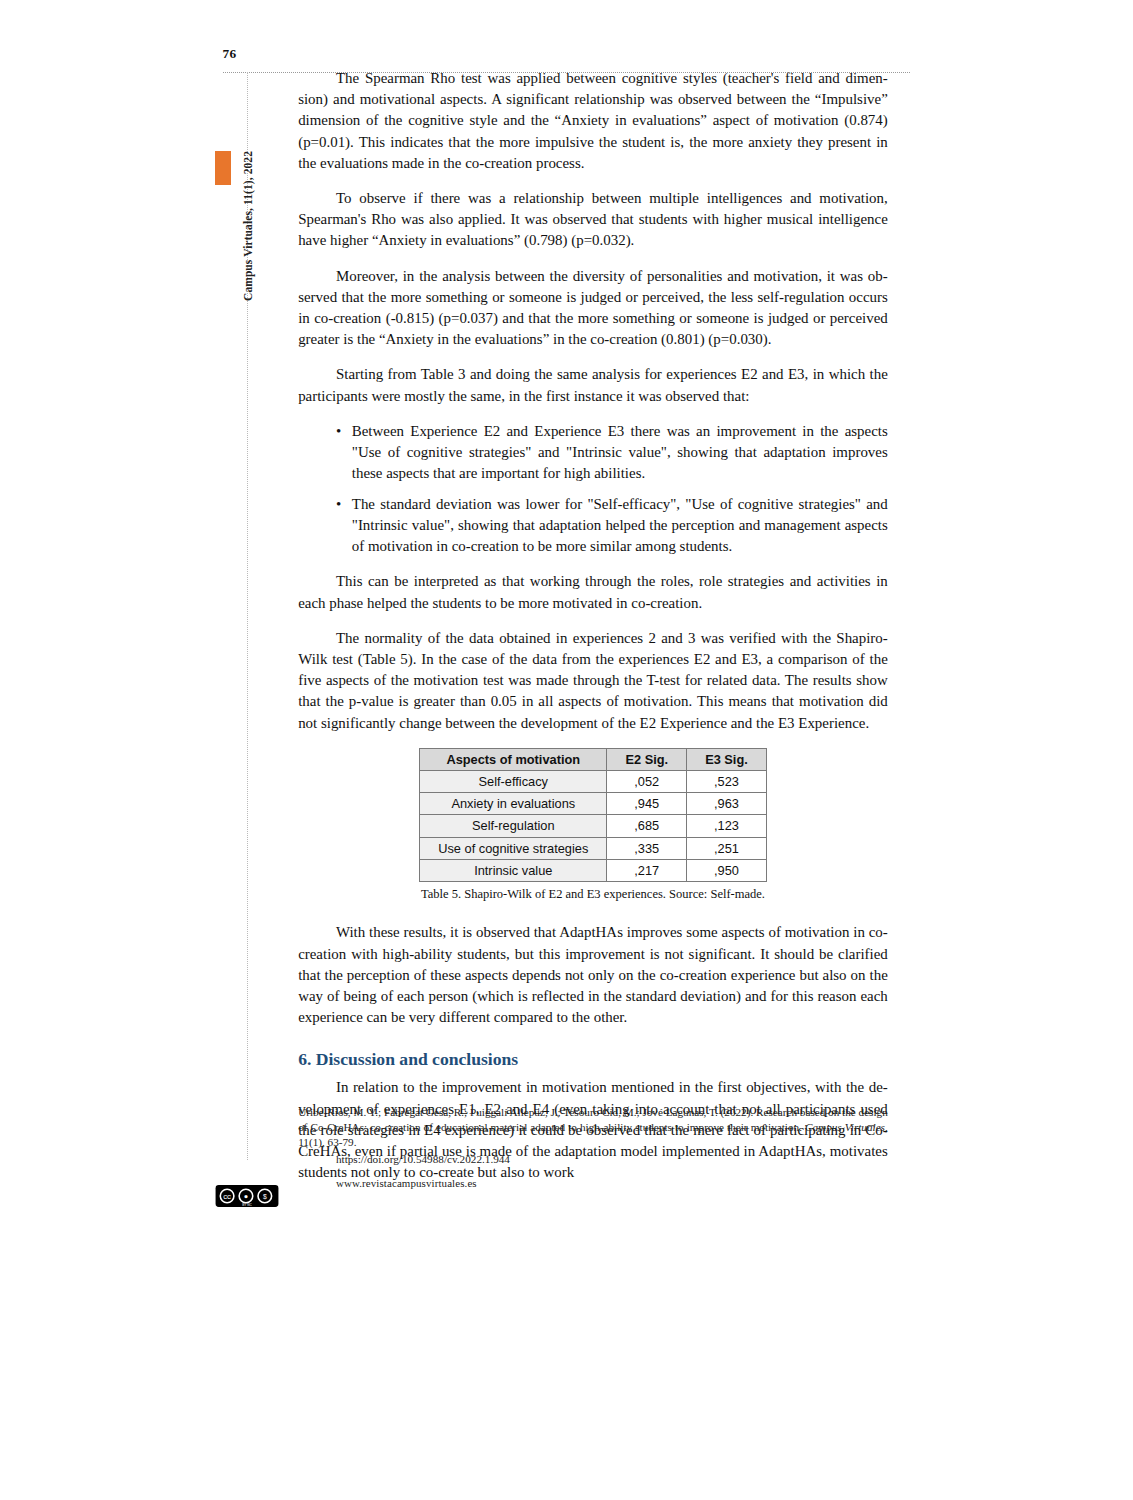76
Campus Virtuales, 11(1), 2022
The Spearman Rho test was applied between cognitive styles (teacher's field and dimension) and motivational aspects. A significant relationship was observed between the “Impulsive” dimension of the cognitive style and the “Anxiety in evaluations” aspect of motivation (0.874) (p=0.01). This indicates that the more impulsive the student is, the more anxiety they present in the evaluations made in the co-creation process.
To observe if there was a relationship between multiple intelligences and motivation, Spearman's Rho was also applied. It was observed that students with higher musical intelligence have higher “Anxiety in evaluations” (0.798) (p=0.032).
Moreover, in the analysis between the diversity of personalities and motivation, it was observed that the more something or someone is judged or perceived, the less self-regulation occurs in co-creation (-0.815) (p=0.037) and that the more something or someone is judged or perceived greater is the “Anxiety in the evaluations” in the co-creation (0.801) (p=0.030).
Starting from Table 3 and doing the same analysis for experiences E2 and E3, in which the participants were mostly the same, in the first instance it was observed that:
Between Experience E2 and Experience E3 there was an improvement in the aspects "Use of cognitive strategies" and "Intrinsic value", showing that adaptation improves these aspects that are important for high abilities.
The standard deviation was lower for "Self-efficacy", "Use of cognitive strategies" and "Intrinsic value", showing that adaptation helped the perception and management aspects of motivation in co-creation to be more similar among students.
This can be interpreted as that working through the roles, role strategies and activities in each phase helped the students to be more motivated in co-creation.
The normality of the data obtained in experiences 2 and 3 was verified with the Shapiro-Wilk test (Table 5). In the case of the data from the experiences E2 and E3, a comparison of the five aspects of the motivation test was made through the T-test for related data. The results show that the p-value is greater than 0.05 in all aspects of motivation. This means that motivation did not significantly change between the development of the E2 Experience and the E3 Experience.
| Aspects of motivation | E2 Sig. | E3 Sig. |
| --- | --- | --- |
| Self-efficacy | ,052 | ,523 |
| Anxiety in evaluations | ,945 | ,963 |
| Self-regulation | ,685 | ,123 |
| Use of cognitive strategies | ,335 | ,251 |
| Intrinsic value | ,217 | ,950 |
Table 5. Shapiro-Wilk of E2 and E3 experiences. Source: Self-made.
With these results, it is observed that AdaptHAs improves some aspects of motivation in co-creation with high-ability students, but this improvement is not significant. It should be clarified that the perception of these aspects depends not only on the co-creation experience but also on the way of being of each person (which is reflected in the standard deviation) and for this reason each experience can be very different compared to the other.
6. Discussion and conclusions
In relation to the improvement in motivation mentioned in the first objectives, with the development of experiences E1, E2 and E4 (even taking into account that not all participants used the role strategies in E4 experience) it could be observed that the mere fact of participating in Co-CreHAs, even if partial use is made of the adaptation model implemented in AdaptHAs, motivates students not only to co-create but also to work
cc ● $ BY NC
Uribe-Rios, M. Y.; Fabregat Gesa, R.; Puiggalí Allepuz, J.; Tesouro Cid, M.; Jové Lagunas, T. (2022). Research based on the design of Co-CreHAs: co-creation of educational material adapted to high-ability students to improve their motivation. Campus Virtuales, 11(1), 63-79.
https://doi.org/10.54988/cv.2022.1.944
www.revistacampusvirtuales.es